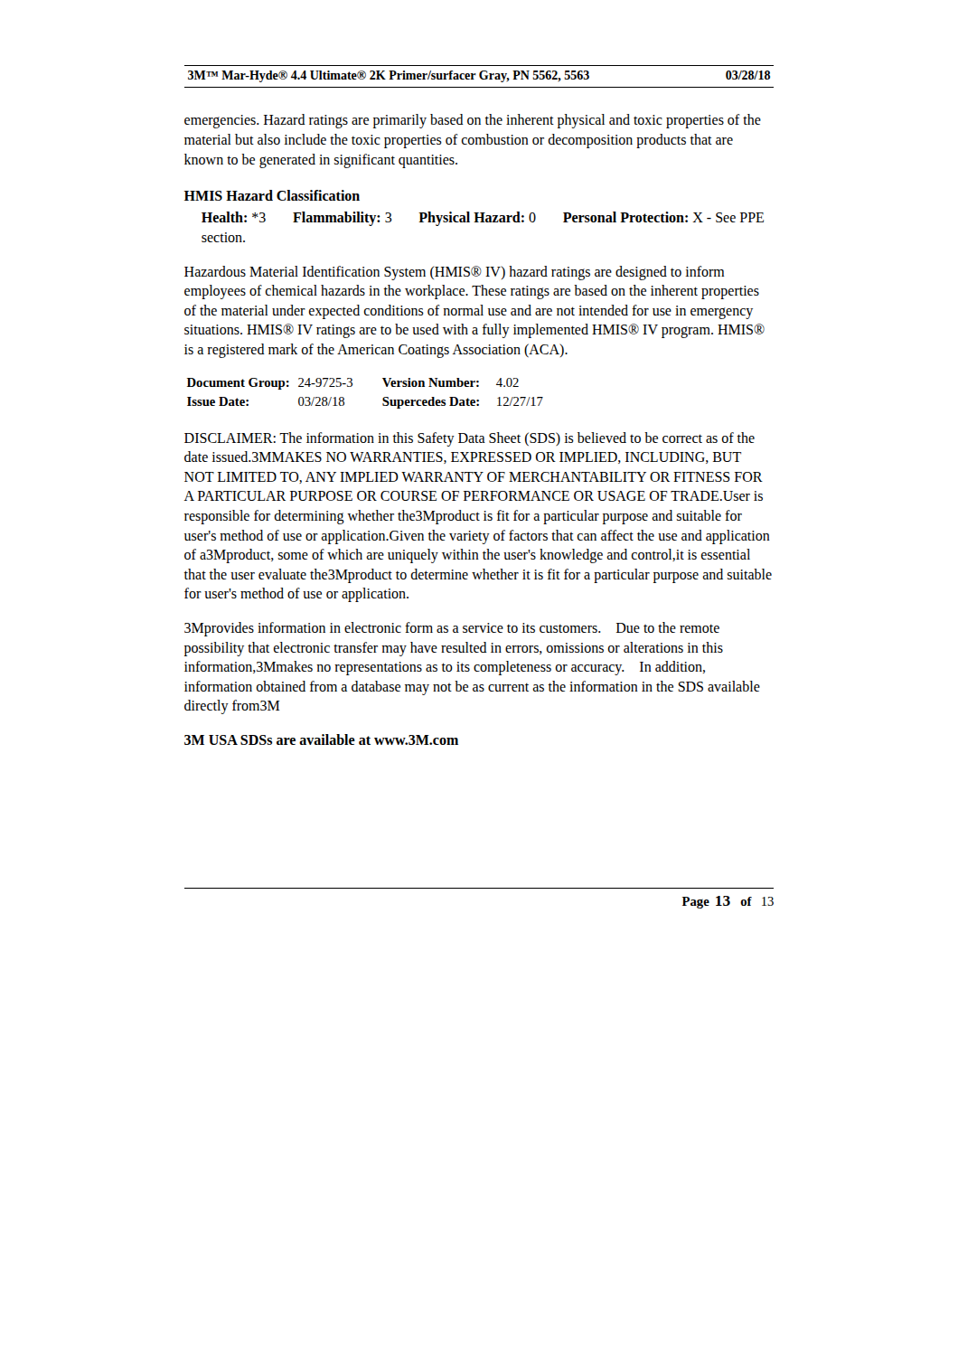3M™ Mar-Hyde® 4.4 Ultimate® 2K Primer/surfacer Gray, PN 5562, 5563 03/28/18
emergencies. Hazard ratings are primarily based on the inherent physical and toxic properties of the material but also include the toxic properties of combustion or decomposition products that are known to be generated in significant quantities.
HMIS Hazard Classification
Health: *3 Flammability: 3 Physical Hazard: 0 Personal Protection: X - See PPE section.
Hazardous Material Identification System (HMIS® IV) hazard ratings are designed to inform employees of chemical hazards in the workplace. These ratings are based on the inherent properties of the material under expected conditions of normal use and are not intended for use in emergency situations. HMIS® IV ratings are to be used with a fully implemented HMIS® IV program. HMIS® is a registered mark of the American Coatings Association (ACA).
| Document Group: | 24-9725-3 | Version Number: | 4.02 |
| Issue Date: | 03/28/18 | Supercedes Date: | 12/27/17 |
DISCLAIMER: The information in this Safety Data Sheet (SDS) is believed to be correct as of the date issued.3MMAKES NO WARRANTIES, EXPRESSED OR IMPLIED, INCLUDING, BUT NOT LIMITED TO, ANY IMPLIED WARRANTY OF MERCHANTABILITY OR FITNESS FOR A PARTICULAR PURPOSE OR COURSE OF PERFORMANCE OR USAGE OF TRADE.User is responsible for determining whether the3Mproduct is fit for a particular purpose and suitable for user's method of use or application.Given the variety of factors that can affect the use and application of a3Mproduct, some of which are uniquely within the user's knowledge and control,it is essential that the user evaluate the3Mproduct to determine whether it is fit for a particular purpose and suitable for user's method of use or application.
3Mprovides information in electronic form as a service to its customers. Due to the remote possibility that electronic transfer may have resulted in errors, omissions or alterations in this information,3Mmakes no representations as to its completeness or accuracy. In addition, information obtained from a database may not be as current as the information in the SDS available directly from3M
3M USA SDSs are available at www.3M.com
Page13 of 13